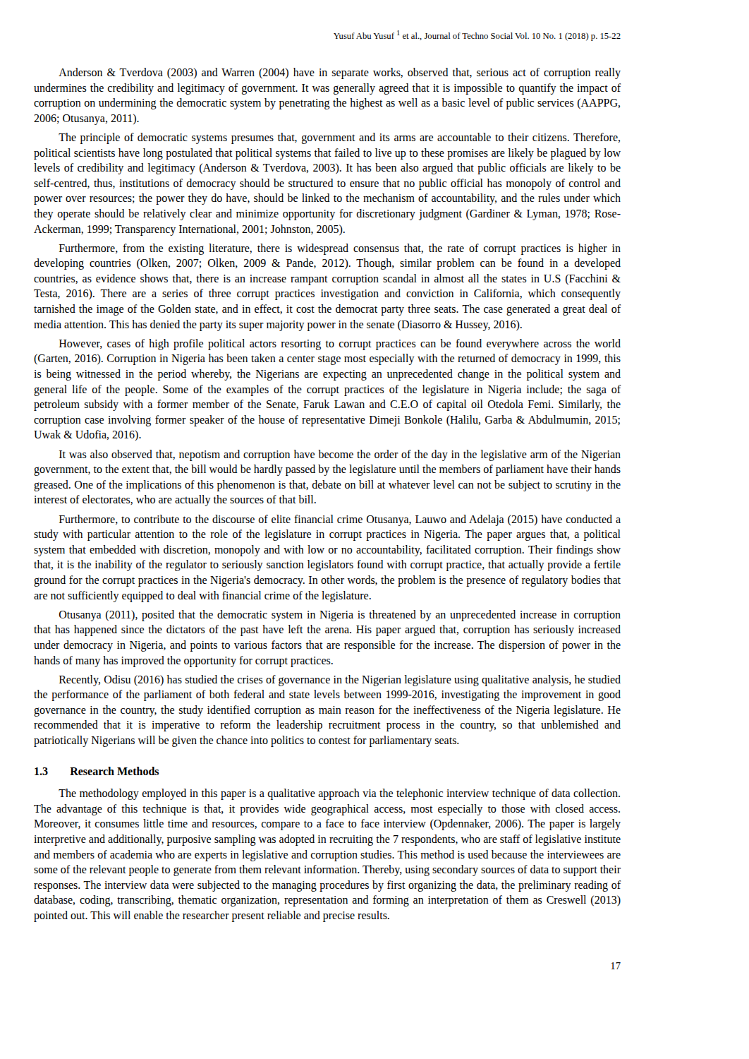Yusuf Abu Yusuf 1 et al., Journal of Techno Social Vol. 10 No. 1 (2018) p. 15-22
Anderson & Tverdova (2003) and Warren (2004) have in separate works, observed that, serious act of corruption really undermines the credibility and legitimacy of government. It was generally agreed that it is impossible to quantify the impact of corruption on undermining the democratic system by penetrating the highest as well as a basic level of public services (AAPPG, 2006; Otusanya, 2011).
The principle of democratic systems presumes that, government and its arms are accountable to their citizens. Therefore, political scientists have long postulated that political systems that failed to live up to these promises are likely be plagued by low levels of credibility and legitimacy (Anderson & Tverdova, 2003). It has been also argued that public officials are likely to be self-centred, thus, institutions of democracy should be structured to ensure that no public official has monopoly of control and power over resources; the power they do have, should be linked to the mechanism of accountability, and the rules under which they operate should be relatively clear and minimize opportunity for discretionary judgment (Gardiner & Lyman, 1978; Rose-Ackerman, 1999; Transparency International, 2001; Johnston, 2005).
Furthermore, from the existing literature, there is widespread consensus that, the rate of corrupt practices is higher in developing countries (Olken, 2007; Olken, 2009 & Pande, 2012). Though, similar problem can be found in a developed countries, as evidence shows that, there is an increase rampant corruption scandal in almost all the states in U.S (Facchini & Testa, 2016). There are a series of three corrupt practices investigation and conviction in California, which consequently tarnished the image of the Golden state, and in effect, it cost the democrat party three seats. The case generated a great deal of media attention. This has denied the party its super majority power in the senate (Diasorro & Hussey, 2016).
However, cases of high profile political actors resorting to corrupt practices can be found everywhere across the world (Garten, 2016). Corruption in Nigeria has been taken a center stage most especially with the returned of democracy in 1999, this is being witnessed in the period whereby, the Nigerians are expecting an unprecedented change in the political system and general life of the people. Some of the examples of the corrupt practices of the legislature in Nigeria include; the saga of petroleum subsidy with a former member of the Senate, Faruk Lawan and C.E.O of capital oil Otedola Femi. Similarly, the corruption case involving former speaker of the house of representative Dimeji Bonkole (Halilu, Garba & Abdulmumin, 2015; Uwak & Udofia, 2016).
It was also observed that, nepotism and corruption have become the order of the day in the legislative arm of the Nigerian government, to the extent that, the bill would be hardly passed by the legislature until the members of parliament have their hands greased. One of the implications of this phenomenon is that, debate on bill at whatever level can not be subject to scrutiny in the interest of electorates, who are actually the sources of that bill.
Furthermore, to contribute to the discourse of elite financial crime Otusanya, Lauwo and Adelaja (2015) have conducted a study with particular attention to the role of the legislature in corrupt practices in Nigeria. The paper argues that, a political system that embedded with discretion, monopoly and with low or no accountability, facilitated corruption. Their findings show that, it is the inability of the regulator to seriously sanction legislators found with corrupt practice, that actually provide a fertile ground for the corrupt practices in the Nigeria's democracy. In other words, the problem is the presence of regulatory bodies that are not sufficiently equipped to deal with financial crime of the legislature.
Otusanya (2011), posited that the democratic system in Nigeria is threatened by an unprecedented increase in corruption that has happened since the dictators of the past have left the arena. His paper argued that, corruption has seriously increased under democracy in Nigeria, and points to various factors that are responsible for the increase. The dispersion of power in the hands of many has improved the opportunity for corrupt practices.
Recently, Odisu (2016) has studied the crises of governance in the Nigerian legislature using qualitative analysis, he studied the performance of the parliament of both federal and state levels between 1999-2016, investigating the improvement in good governance in the country, the study identified corruption as main reason for the ineffectiveness of the Nigeria legislature. He recommended that it is imperative to reform the leadership recruitment process in the country, so that unblemished and patriotically Nigerians will be given the chance into politics to contest for parliamentary seats.
1.3 Research Methods
The methodology employed in this paper is a qualitative approach via the telephonic interview technique of data collection. The advantage of this technique is that, it provides wide geographical access, most especially to those with closed access. Moreover, it consumes little time and resources, compare to a face to face interview (Opdennaker, 2006). The paper is largely interpretive and additionally, purposive sampling was adopted in recruiting the 7 respondents, who are staff of legislative institute and members of academia who are experts in legislative and corruption studies. This method is used because the interviewees are some of the relevant people to generate from them relevant information. Thereby, using secondary sources of data to support their responses. The interview data were subjected to the managing procedures by first organizing the data, the preliminary reading of database, coding, transcribing, thematic organization, representation and forming an interpretation of them as Creswell (2013) pointed out. This will enable the researcher present reliable and precise results.
17